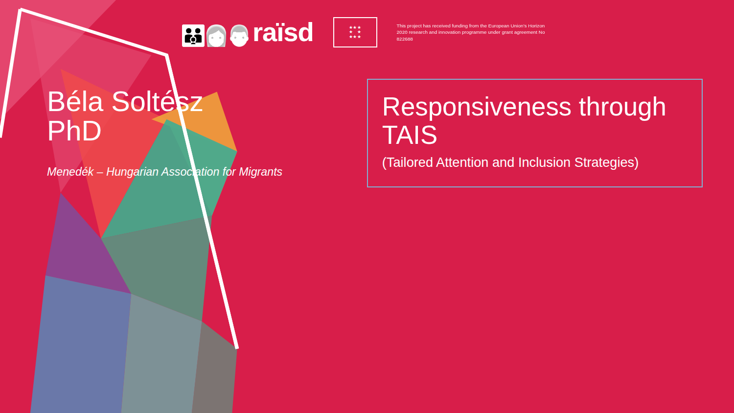👪👩👨 raïsd
★★★
★ ★
★★★
This project has received funding from the European Union’s Horizon 2020 research and innovation programme under grant agreement No 822688
Béla Soltész
PhD
Menedék – Hungarian Association for Migrants
Responsiveness through TAIS
(Tailored Attention and Inclusion Strategies)